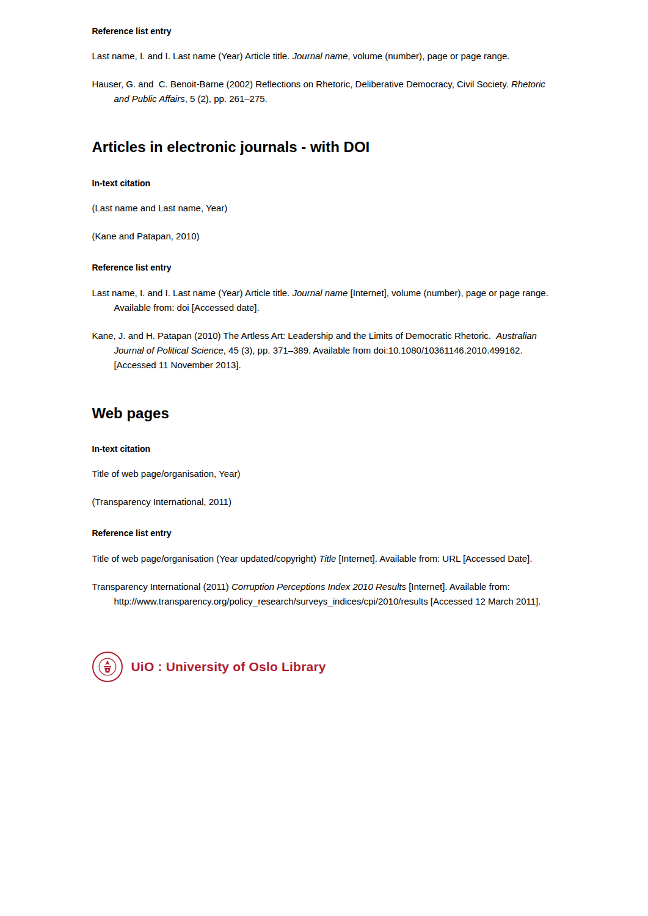Reference list entry
Last name, I. and I. Last name (Year) Article title. Journal name, volume (number), page or page range.
Hauser, G. and C. Benoit-Barne (2002) Reflections on Rhetoric, Deliberative Democracy, Civil Society. Rhetoric and Public Affairs, 5 (2), pp. 261–275.
Articles in electronic journals - with DOI
In-text citation
(Last name and Last name, Year)
(Kane and Patapan, 2010)
Reference list entry
Last name, I. and I. Last name (Year) Article title. Journal name [Internet], volume (number), page or page range. Available from: doi [Accessed date].
Kane, J. and H. Patapan (2010) The Artless Art: Leadership and the Limits of Democratic Rhetoric. Australian Journal of Political Science, 45 (3), pp. 371–389. Available from doi:10.1080/10361146.2010.499162. [Accessed 11 November 2013].
Web pages
In-text citation
Title of web page/organisation, Year)
(Transparency International, 2011)
Reference list entry
Title of web page/organisation (Year updated/copyright) Title [Internet]. Available from: URL [Accessed Date].
Transparency International (2011) Corruption Perceptions Index 2010 Results [Internet]. Available from: http://www.transparency.org/policy_research/surveys_indices/cpi/2010/results [Accessed 12 March 2011].
UiO : University of Oslo Library